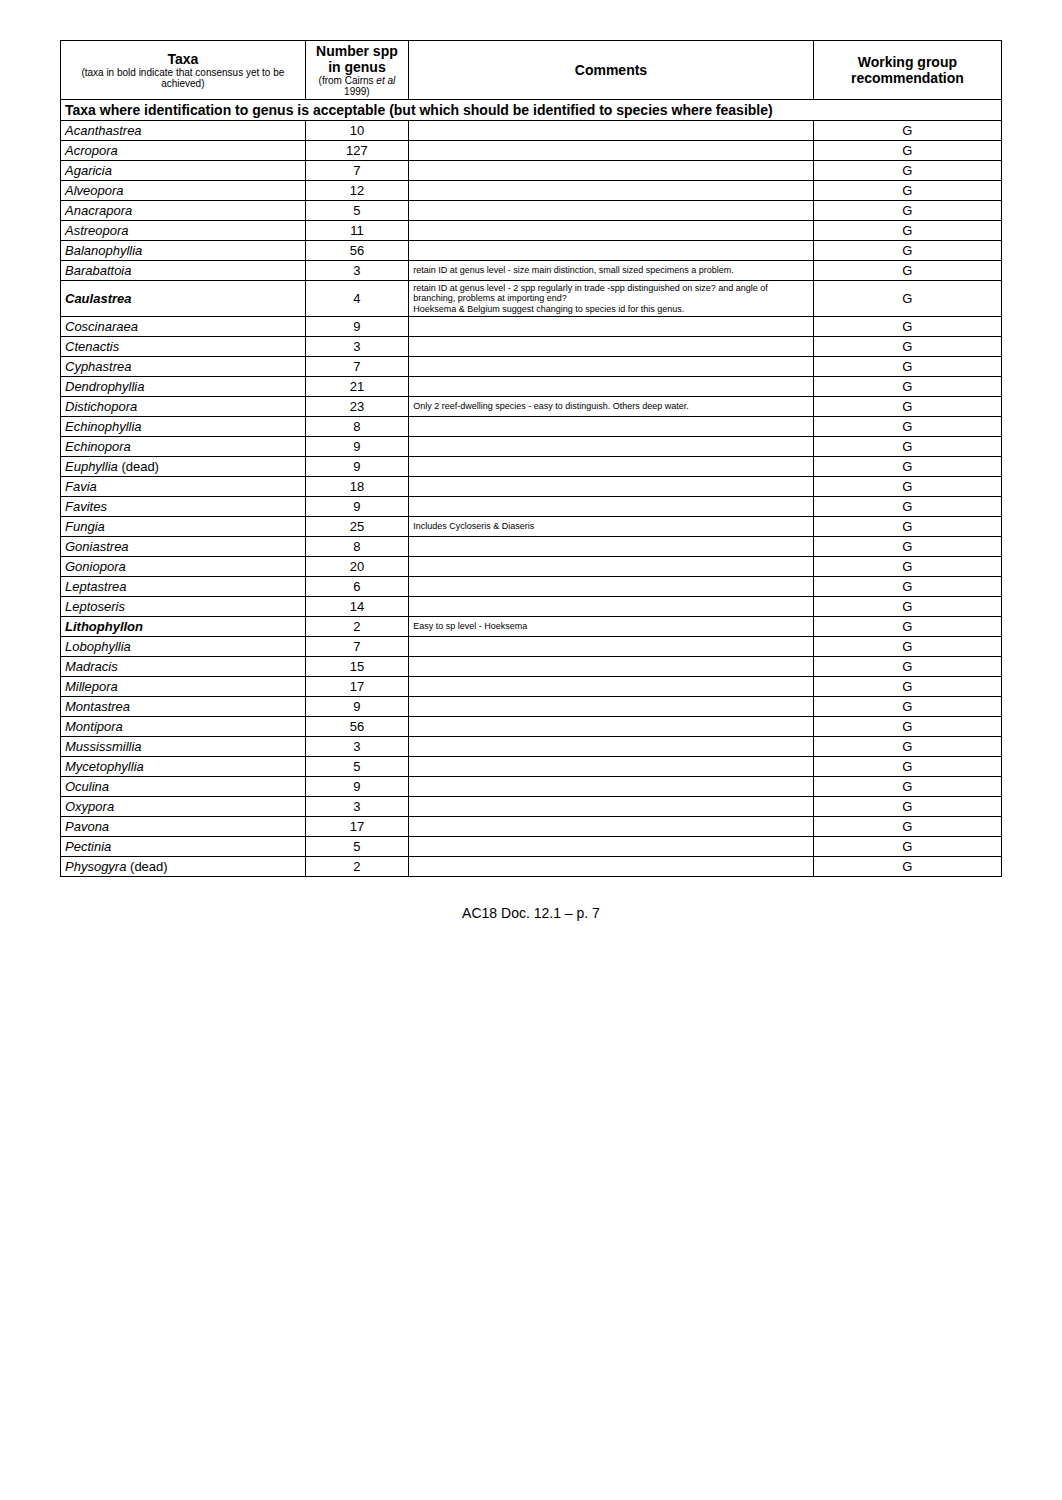| Taxa (taxa in bold indicate that consensus yet to be achieved) | Number spp in genus (from Cairns et al 1999) | Comments | Working group recommendation |
| --- | --- | --- | --- |
| Taxa where identification to genus is acceptable (but which should be identified to species where feasible) |
| Acanthastrea | 10 | | G |
| Acropora | 127 | | G |
| Agaricia | 7 | | G |
| Alveopora | 12 | | G |
| Anacrapora | 5 | | G |
| Astreopora | 11 | | G |
| Balanophyllia | 56 | | G |
| Barabattoia | 3 | retain ID at genus level - size main distinction, small sized specimens a problem. | G |
| Caulastrea | 4 | retain ID at genus level - 2 spp regularly in trade -spp distinguished on size? and angle of branching, problems at importing end? Hoeksema & Belgium suggest changing to species id for this genus. | G |
| Coscinaraea | 9 | | G |
| Ctenactis | 3 | | G |
| Cyphastrea | 7 | | G |
| Dendrophyllia | 21 | | G |
| Distichopora | 23 | Only 2 reef-dwelling species - easy to distinguish. Others deep water. | G |
| Echinophyllia | 8 | | G |
| Echinopora | 9 | | G |
| Euphyllia (dead) | 9 | | G |
| Favia | 18 | | G |
| Favites | 9 | | G |
| Fungia | 25 | Includes Cycloseris & Diaseris | G |
| Goniastrea | 8 | | G |
| Goniopora | 20 | | G |
| Leptastrea | 6 | | G |
| Leptoseris | 14 | | G |
| Lithophyllon | 2 | Easy to sp level - Hoeksema | G |
| Lobophyllia | 7 | | G |
| Madracis | 15 | | G |
| Millepora | 17 | | G |
| Montastrea | 9 | | G |
| Montipora | 56 | | G |
| Mussissmillia | 3 | | G |
| Mycetophyllia | 5 | | G |
| Oculina | 9 | | G |
| Oxypora | 3 | | G |
| Pavona | 17 | | G |
| Pectinia | 5 | | G |
| Physogyra (dead) | 2 | | G |
AC18 Doc. 12.1 – p. 7